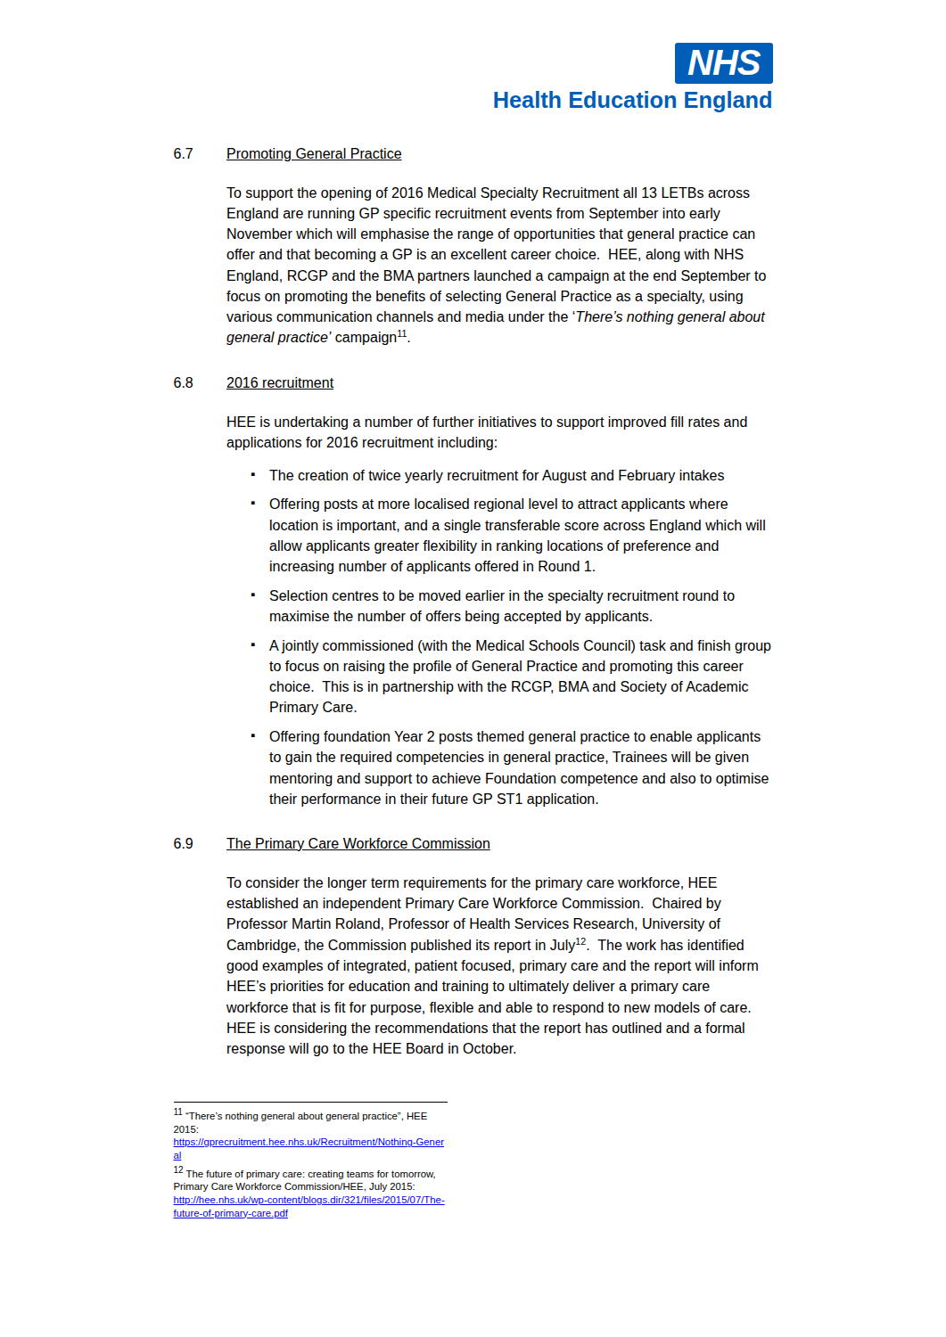NHS
Health Education England
6.7
Promoting General Practice
To support the opening of 2016 Medical Specialty Recruitment all 13 LETBs across England are running GP specific recruitment events from September into early November which will emphasise the range of opportunities that general practice can offer and that becoming a GP is an excellent career choice. HEE, along with NHS England, RCGP and the BMA partners launched a campaign at the end September to focus on promoting the benefits of selecting General Practice as a specialty, using various communication channels and media under the ‘There’s nothing general about general practice’ campaign11.
6.8
2016 recruitment
HEE is undertaking a number of further initiatives to support improved fill rates and applications for 2016 recruitment including:
The creation of twice yearly recruitment for August and February intakes
Offering posts at more localised regional level to attract applicants where location is important, and a single transferable score across England which will allow applicants greater flexibility in ranking locations of preference and increasing number of applicants offered in Round 1.
Selection centres to be moved earlier in the specialty recruitment round to maximise the number of offers being accepted by applicants.
A jointly commissioned (with the Medical Schools Council) task and finish group to focus on raising the profile of General Practice and promoting this career choice. This is in partnership with the RCGP, BMA and Society of Academic Primary Care.
Offering foundation Year 2 posts themed general practice to enable applicants to gain the required competencies in general practice, Trainees will be given mentoring and support to achieve Foundation competence and also to optimise their performance in their future GP ST1 application.
6.9
The Primary Care Workforce Commission
To consider the longer term requirements for the primary care workforce, HEE established an independent Primary Care Workforce Commission. Chaired by Professor Martin Roland, Professor of Health Services Research, University of Cambridge, the Commission published its report in July12. The work has identified good examples of integrated, patient focused, primary care and the report will inform HEE’s priorities for education and training to ultimately deliver a primary care workforce that is fit for purpose, flexible and able to respond to new models of care. HEE is considering the recommendations that the report has outlined and a formal response will go to the HEE Board in October.
11 “There’s nothing general about general practice”, HEE 2015:
https://gprecruitment.hee.nhs.uk/Recruitment/Nothing-General
12 The future of primary care: creating teams for tomorrow, Primary Care Workforce Commission/HEE, July 2015:
http://hee.nhs.uk/wp-content/blogs.dir/321/files/2015/07/The-future-of-primary-care.pdf